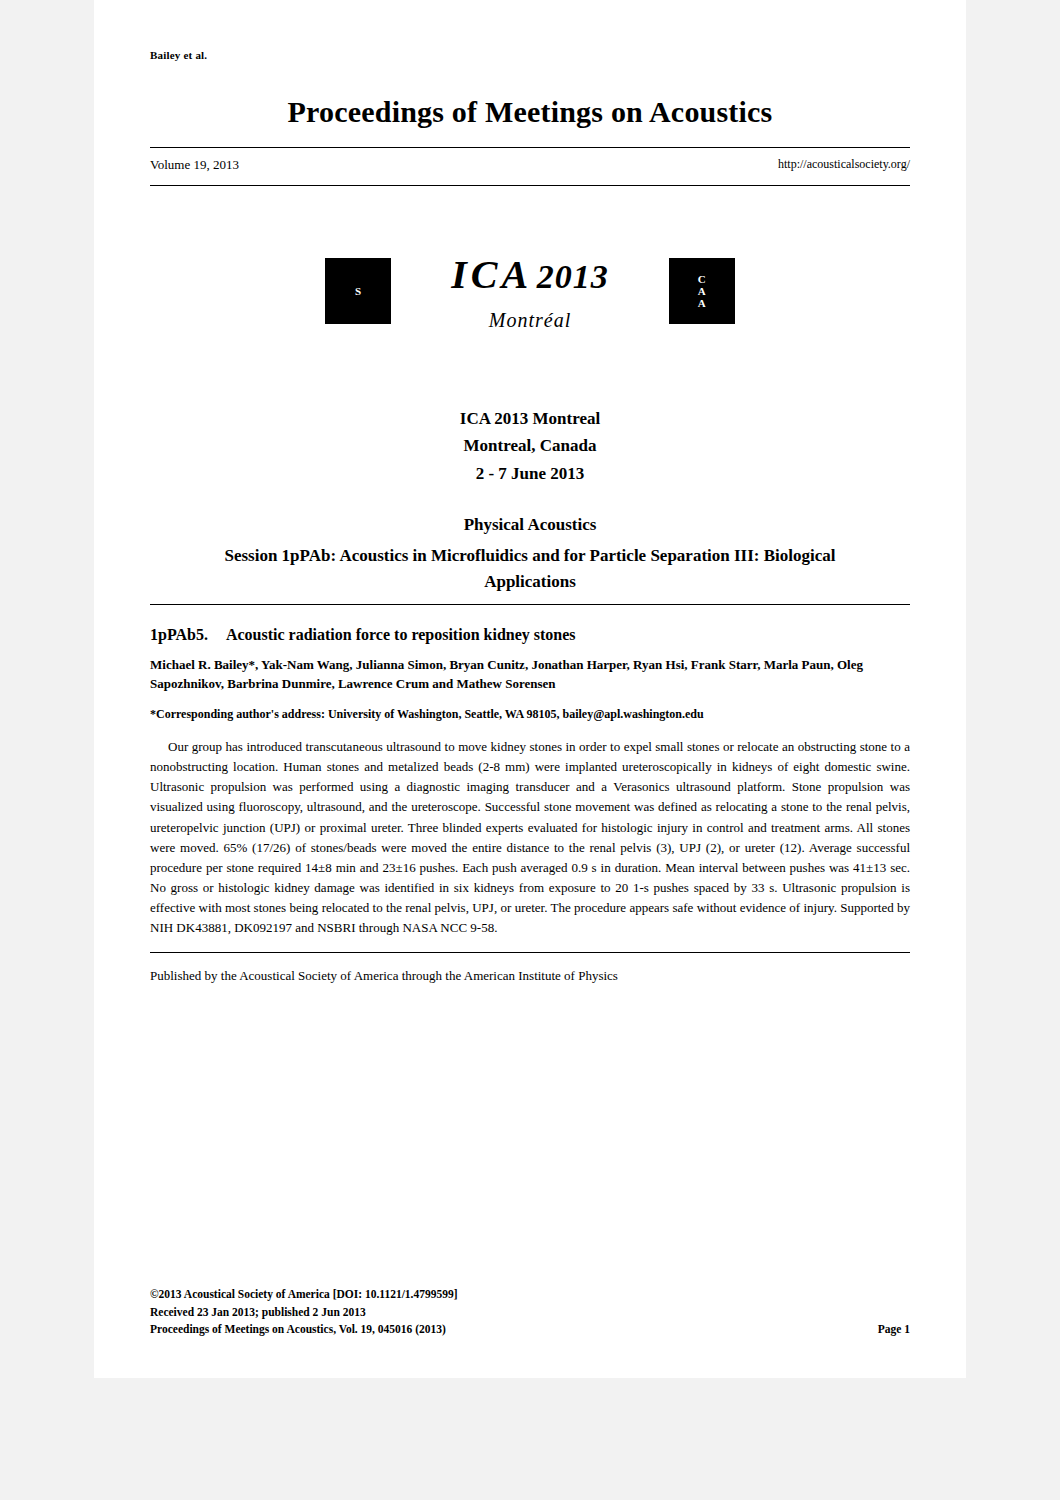Bailey et al.
Proceedings of Meetings on Acoustics
Volume 19, 2013 http://acousticalsociety.org/
S
ICA 2013
Montréal
C
A
A
ICA 2013 Montreal
Montreal, Canada
2 - 7 June 2013
Physical Acoustics
Session 1pPAb: Acoustics in Microfluidics and for Particle Separation III: Biological
Applications
1pPAb5. Acoustic radiation force to reposition kidney stones
Michael R. Bailey*, Yak-Nam Wang, Julianna Simon, Bryan Cunitz, Jonathan Harper, Ryan Hsi, Frank Starr, Marla Paun, Oleg Sapozhnikov, Barbrina Dunmire, Lawrence Crum and Mathew Sorensen
*Corresponding author's address: University of Washington, Seattle, WA 98105, bailey@apl.washington.edu
Our group has introduced transcutaneous ultrasound to move kidney stones in order to expel small stones or relocate an obstructing stone to a nonobstructing location. Human stones and metalized beads (2-8 mm) were implanted ureteroscopically in kidneys of eight domestic swine. Ultrasonic propulsion was performed using a diagnostic imaging transducer and a Verasonics ultrasound platform. Stone propulsion was visualized using fluoroscopy, ultrasound, and the ureteroscope. Successful stone movement was defined as relocating a stone to the renal pelvis, ureteropelvic junction (UPJ) or proximal ureter. Three blinded experts evaluated for histologic injury in control and treatment arms. All stones were moved. 65% (17/26) of stones/beads were moved the entire distance to the renal pelvis (3), UPJ (2), or ureter (12). Average successful procedure per stone required 14±8 min and 23±16 pushes. Each push averaged 0.9 s in duration. Mean interval between pushes was 41±13 sec. No gross or histologic kidney damage was identified in six kidneys from exposure to 20 1-s pushes spaced by 33 s. Ultrasonic propulsion is effective with most stones being relocated to the renal pelvis, UPJ, or ureter. The procedure appears safe without evidence of injury. Supported by NIH DK43881, DK092197 and NSBRI through NASA NCC 9-58.
Published by the Acoustical Society of America through the American Institute of Physics
©2013 Acoustical Society of America [DOI: 10.1121/1.4799599]
Received 23 Jan 2013; published 2 Jun 2013
Proceedings of Meetings on Acoustics, Vol. 19, 045016 (2013) Page 1